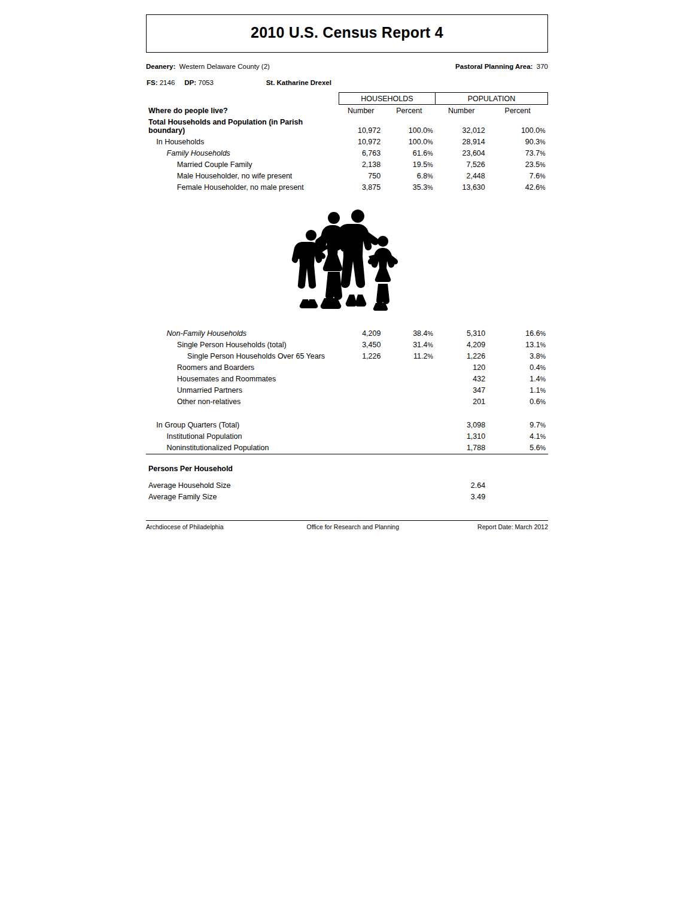2010 U.S. Census Report 4
| Deanery: Western Delaware County (2) | Pastoral Planning Area: 370 |
| FS: 2146 DP: 7053 | St. Katharine Drexel |
| | HOUSEHOLDS | POPULATION |
| --- | --- | --- |
| Where do people live? | Number | Percent | Number | Percent |
| Total Households and Population (in Parish boundary) | 10,972 | 100.0 % | 32,012 | 100.0 % |
| In Households | 10,972 | 100.0 % | 28,914 | 90.3 % |
| Family Households | 6,763 | 61.6 % | 23,604 | 73.7 % |
| Married Couple Family | 2,138 | 19.5 % | 7,526 | 23.5 % |
| Male Householder, no wife present | 750 | 6.8 % | 2,448 | 7.6 % |
| Female Householder, no male present | 3,875 | 35.3 % | 13,630 | 42.6 % |
| Non-Family Households | 4,209 | 38.4 % | 5,310 | 16.6 % |
| Single Person Households (total) | 3,450 | 31.4 % | 4,209 | 13.1 % |
| Single Person Households Over 65 Years | 1,226 | 11.2 % | 1,226 | 3.8 % |
| Roomers and Boarders | | | 120 | 0.4 % |
| Housemates and Roommates | | | 432 | 1.4 % |
| Unmarried Partners | | | 347 | 1.1 % |
| Other non-relatives | | | 201 | 0.6 % |
| In Group Quarters (Total) | | | 3,098 | 9.7 % |
| Institutional Population | | | 1,310 | 4.1 % |
| Noninstitutionalized Population | | | 1,788 | 5.6 % |
| Persons Per Household | |
| Average Household Size | | 2.64 | |
| Average Family Size | | 3.49 | |
| Archdiocese of Philadelphia | Office for Research and Planning | Report Date: March 2012 |